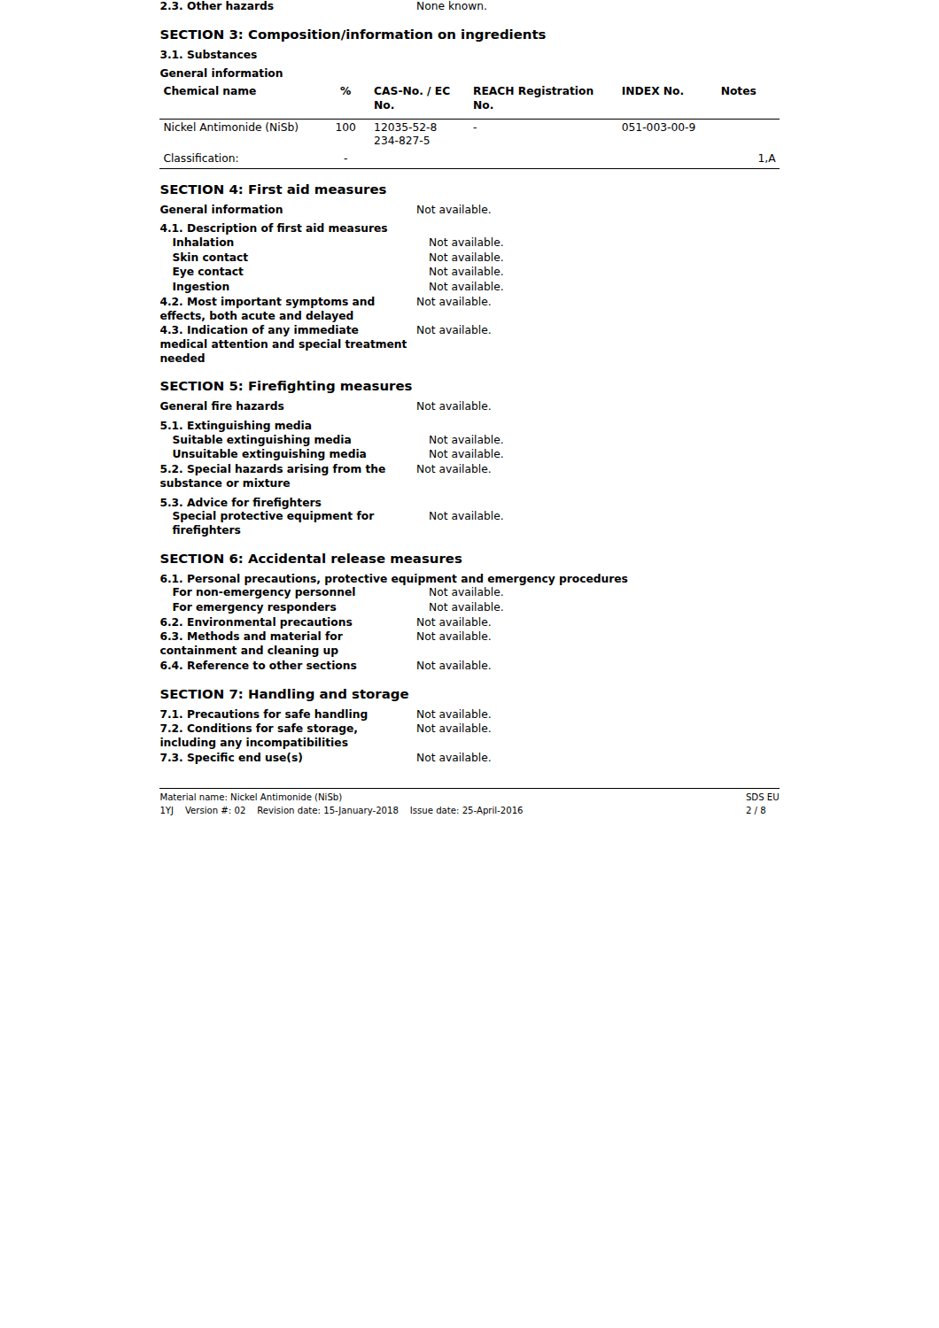2.3. Other hazards
None known.
SECTION 3: Composition/information on ingredients
3.1. Substances
General information
| Chemical name | % | CAS-No. / EC No. | REACH Registration No. | INDEX No. | Notes |
| --- | --- | --- | --- | --- | --- |
| Nickel Antimonide (NiSb) | 100 | 12035-52-8 234-827-5 | - | 051-003-00-9 | |
| Classification: | - | | | | 1,A |
SECTION 4: First aid measures
General information
Not available.
4.1. Description of first aid measures
Inhalation
Not available.
Skin contact
Not available.
Eye contact
Not available.
Ingestion
Not available.
4.2. Most important symptoms and effects, both acute and delayed
Not available.
4.3. Indication of any immediate medical attention and special treatment needed
Not available.
SECTION 5: Firefighting measures
General fire hazards
Not available.
5.1. Extinguishing media
Suitable extinguishing media
Not available.
Unsuitable extinguishing media
Not available.
5.2. Special hazards arising from the substance or mixture
Not available.
5.3. Advice for firefighters
Special protective equipment for firefighters
Not available.
SECTION 6: Accidental release measures
6.1. Personal precautions, protective equipment and emergency procedures
For non-emergency personnel
Not available.
For emergency responders
Not available.
6.2. Environmental precautions
Not available.
6.3. Methods and material for containment and cleaning up
Not available.
6.4. Reference to other sections
Not available.
SECTION 7: Handling and storage
7.1. Precautions for safe handling
Not available.
7.2. Conditions for safe storage, including any incompatibilities
Not available.
7.3. Specific end use(s)
Not available.
Material name: Nickel Antimonide (NiSb)
1YJ Version #: 02 Revision date: 15-January-2018 Issue date: 25-April-2016
SDS EU
2 / 8